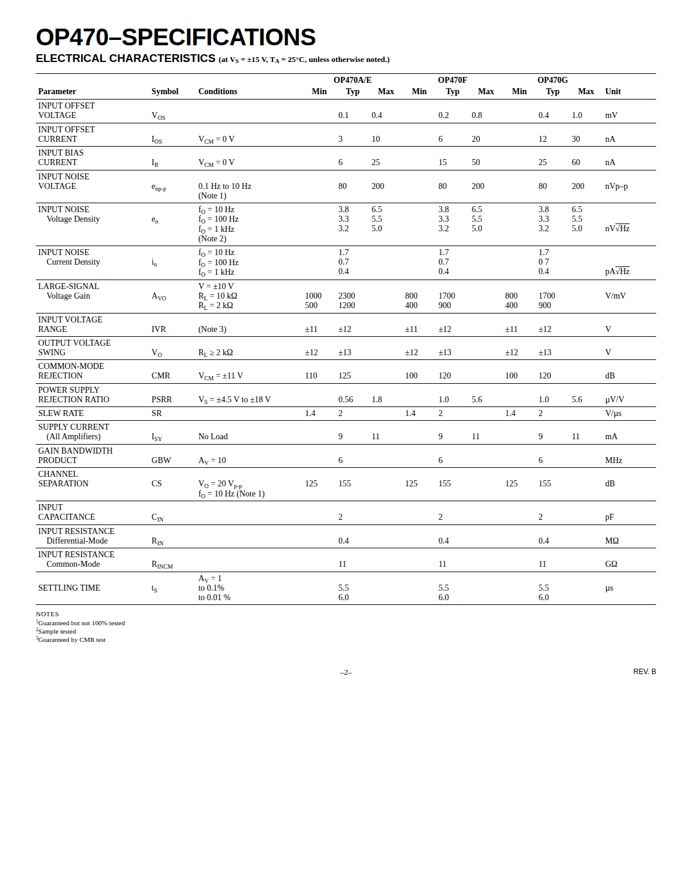OP470–SPECIFICATIONS
ELECTRICAL CHARACTERISTICS (at VS = ±15 V, TA = 25°C, unless otherwise noted.)
| | | | OP470A/E | OP470F | OP470G | |
| --- | --- | --- | --- | --- | --- | --- |
| Parameter | Symbol | Conditions | Min | Typ | Max | Min | Typ | Max | Min | Typ | Max | Unit |
| INPUT OFFSET VOLTAGE | V OS | | | 0.1 | 0.4 | | 0.2 | 0.8 | | 0.4 | 1.0 | mV |
| INPUT OFFSET CURRENT | I OS | V CM = 0 V | | 3 | 10 | | 6 | 20 | | 12 | 30 | nA |
| INPUT BIAS CURRENT | I B | V CM = 0 V | | 6 | 25 | | 15 | 50 | | 25 | 60 | nA |
| INPUT NOISE VOLTAGE | e np-p | 0.1 Hz to 10 Hz (Note 1) | | 80 | 200 | | 80 | 200 | | 80 | 200 | nVp–p |
| INPUT NOISE Voltage Density | e n | f O = 10 Hz f O = 100 Hz f O = 1 kHz (Note 2) | | 3.8 3.3 3.2 | 6.5 5.5 5.0 | | 3.8 3.3 3.2 | 6.5 5.5 5.0 | | 3.8 3.3 3.2 | 6.5 5.5 5.0 | nV √Hz |
| INPUT NOISE Current Density | i n | f O = 10 Hz f O = 100 Hz f O = 1 kHz | | 1.7 0.7 0.4 | | | 1.7 0.7 0.4 | | | 1.7 0 7 0.4 | | pA √Hz |
| LARGE-SIGNAL Voltage Gain | A VO | V = ±10 V R L = 10 kΩ R L = 2 kΩ | 1000 500 | 2300 1200 | | 800 400 | 1700 900 | | 800 400 | 1700 900 | | V/mV |
| INPUT VOLTAGE RANGE | IVR | (Note 3) | ±11 | ±12 | | ±11 | ±12 | | ±11 | ±12 | | V |
| OUTPUT VOLTAGE SWING | V O | R L ≥ 2 kΩ | ±12 | ±13 | | ±12 | ±13 | | ±12 | ±13 | | V |
| COMMON-MODE REJECTION | CMR | V CM = ±11 V | 110 | 125 | | 100 | 120 | | 100 | 120 | | dB |
| POWER SUPPLY REJECTION RATIO | PSRR | V S = ±4.5 V to ±18 V | | 0.56 | 1.8 | | 1.0 | 5.6 | | 1.0 | 5.6 | µV/V |
| SLEW RATE | SR | | 1.4 | 2 | | 1.4 | 2 | | 1.4 | 2 | | V/µs |
| SUPPLY CURRENT (All Amplifiers) | I SY | No Load | | 9 | 11 | | 9 | 11 | | 9 | 11 | mA |
| GAIN BANDWIDTH PRODUCT | GBW | A V = 10 | | 6 | | | 6 | | | 6 | | MHz |
| CHANNEL SEPARATION | CS | V O = 20 V p-p f O = 10 Hz (Note 1) | 125 | 155 | | 125 | 155 | | 125 | 155 | | dB |
| INPUT CAPACITANCE | C IN | | | 2 | | | 2 | | | 2 | | pF |
| INPUT RESISTANCE Differential-Mode | R IN | | | 0.4 | | | 0.4 | | | 0.4 | | MΩ |
| INPUT RESISTANCE Common-Mode | R INCM | | | 11 | | | 11 | | | 11 | | GΩ |
| SETTLING TIME | t S | A V = 1 to 0.1% to 0.01 % | | 5.5 6.0 | | | 5.5 6.0 | | | 5.5 6.0 | | µs |
NOTES
1Guaranteed but not 100% tested
2Sample tested
3Guaranteed by CMR test
–2– REV. B